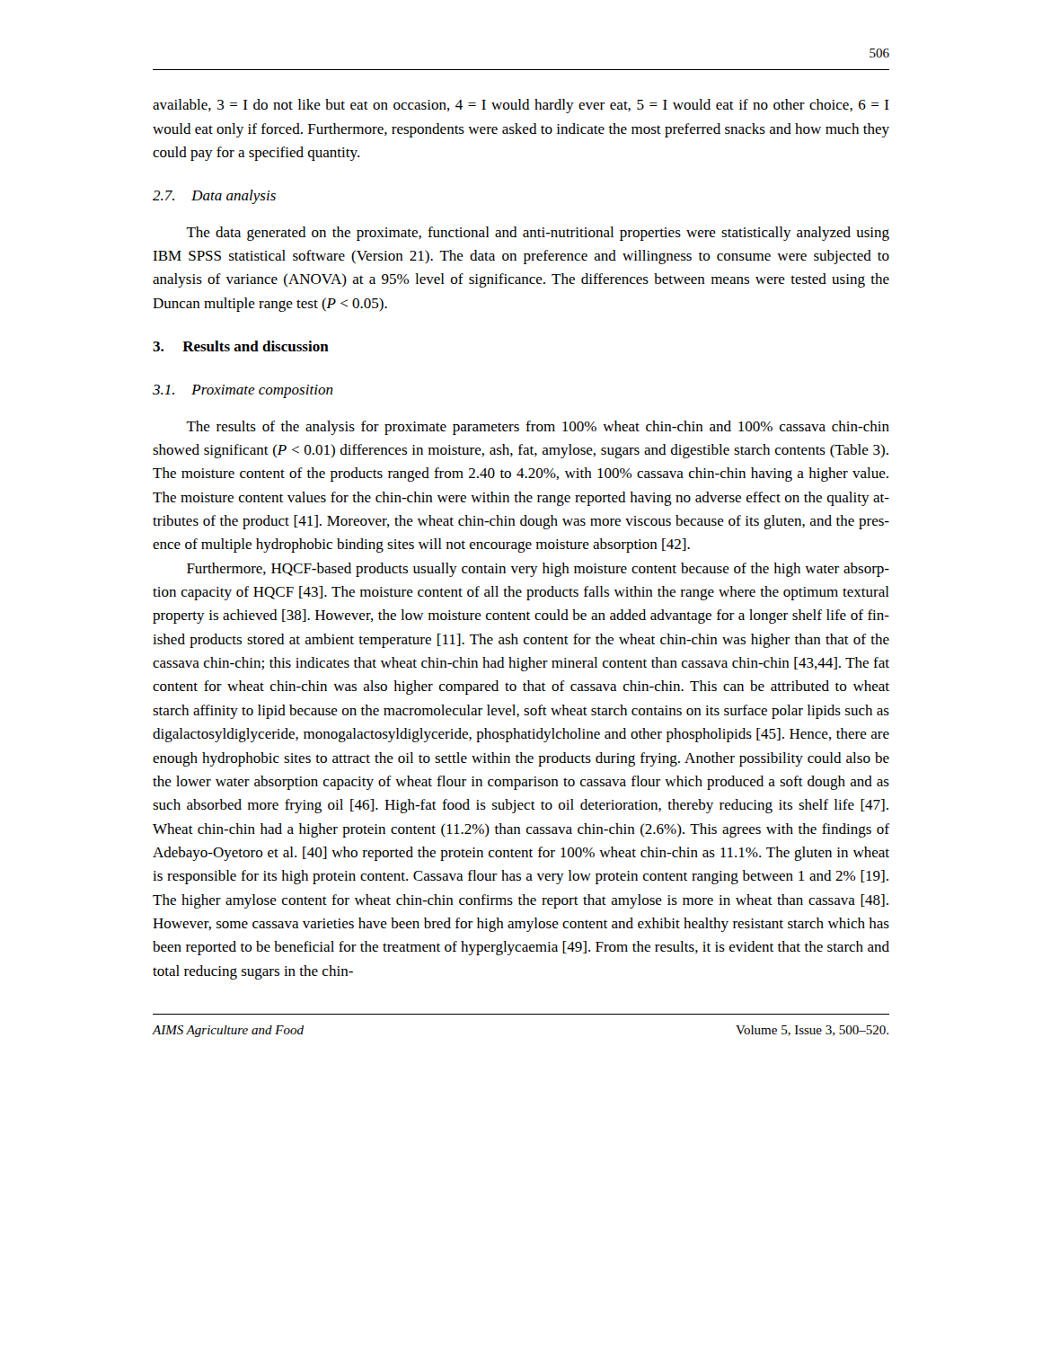506
available, 3 = I do not like but eat on occasion, 4 = I would hardly ever eat, 5 = I would eat if no other choice, 6 = I would eat only if forced. Furthermore, respondents were asked to indicate the most preferred snacks and how much they could pay for a specified quantity.
2.7. Data analysis
The data generated on the proximate, functional and anti-nutritional properties were statistically analyzed using IBM SPSS statistical software (Version 21). The data on preference and willingness to consume were subjected to analysis of variance (ANOVA) at a 95% level of significance. The differences between means were tested using the Duncan multiple range test (P < 0.05).
3. Results and discussion
3.1. Proximate composition
The results of the analysis for proximate parameters from 100% wheat chin-chin and 100% cassava chin-chin showed significant (P < 0.01) differences in moisture, ash, fat, amylose, sugars and digestible starch contents (Table 3). The moisture content of the products ranged from 2.40 to 4.20%, with 100% cassava chin-chin having a higher value. The moisture content values for the chin-chin were within the range reported having no adverse effect on the quality attributes of the product [41]. Moreover, the wheat chin-chin dough was more viscous because of its gluten, and the presence of multiple hydrophobic binding sites will not encourage moisture absorption [42].
Furthermore, HQCF-based products usually contain very high moisture content because of the high water absorption capacity of HQCF [43]. The moisture content of all the products falls within the range where the optimum textural property is achieved [38]. However, the low moisture content could be an added advantage for a longer shelf life of finished products stored at ambient temperature [11]. The ash content for the wheat chin-chin was higher than that of the cassava chin-chin; this indicates that wheat chin-chin had higher mineral content than cassava chin-chin [43,44]. The fat content for wheat chin-chin was also higher compared to that of cassava chin-chin. This can be attributed to wheat starch affinity to lipid because on the macromolecular level, soft wheat starch contains on its surface polar lipids such as digalactosyldiglyceride, monogalactosyldiglyceride, phosphatidylcholine and other phospholipids [45]. Hence, there are enough hydrophobic sites to attract the oil to settle within the products during frying. Another possibility could also be the lower water absorption capacity of wheat flour in comparison to cassava flour which produced a soft dough and as such absorbed more frying oil [46]. High-fat food is subject to oil deterioration, thereby reducing its shelf life [47]. Wheat chin-chin had a higher protein content (11.2%) than cassava chin-chin (2.6%). This agrees with the findings of Adebayo-Oyetoro et al. [40] who reported the protein content for 100% wheat chin-chin as 11.1%. The gluten in wheat is responsible for its high protein content. Cassava flour has a very low protein content ranging between 1 and 2% [19]. The higher amylose content for wheat chin-chin confirms the report that amylose is more in wheat than cassava [48]. However, some cassava varieties have been bred for high amylose content and exhibit healthy resistant starch which has been reported to be beneficial for the treatment of hyperglycaemia [49]. From the results, it is evident that the starch and total reducing sugars in the chin-
AIMS Agriculture and Food Volume 5, Issue 3, 500–520.